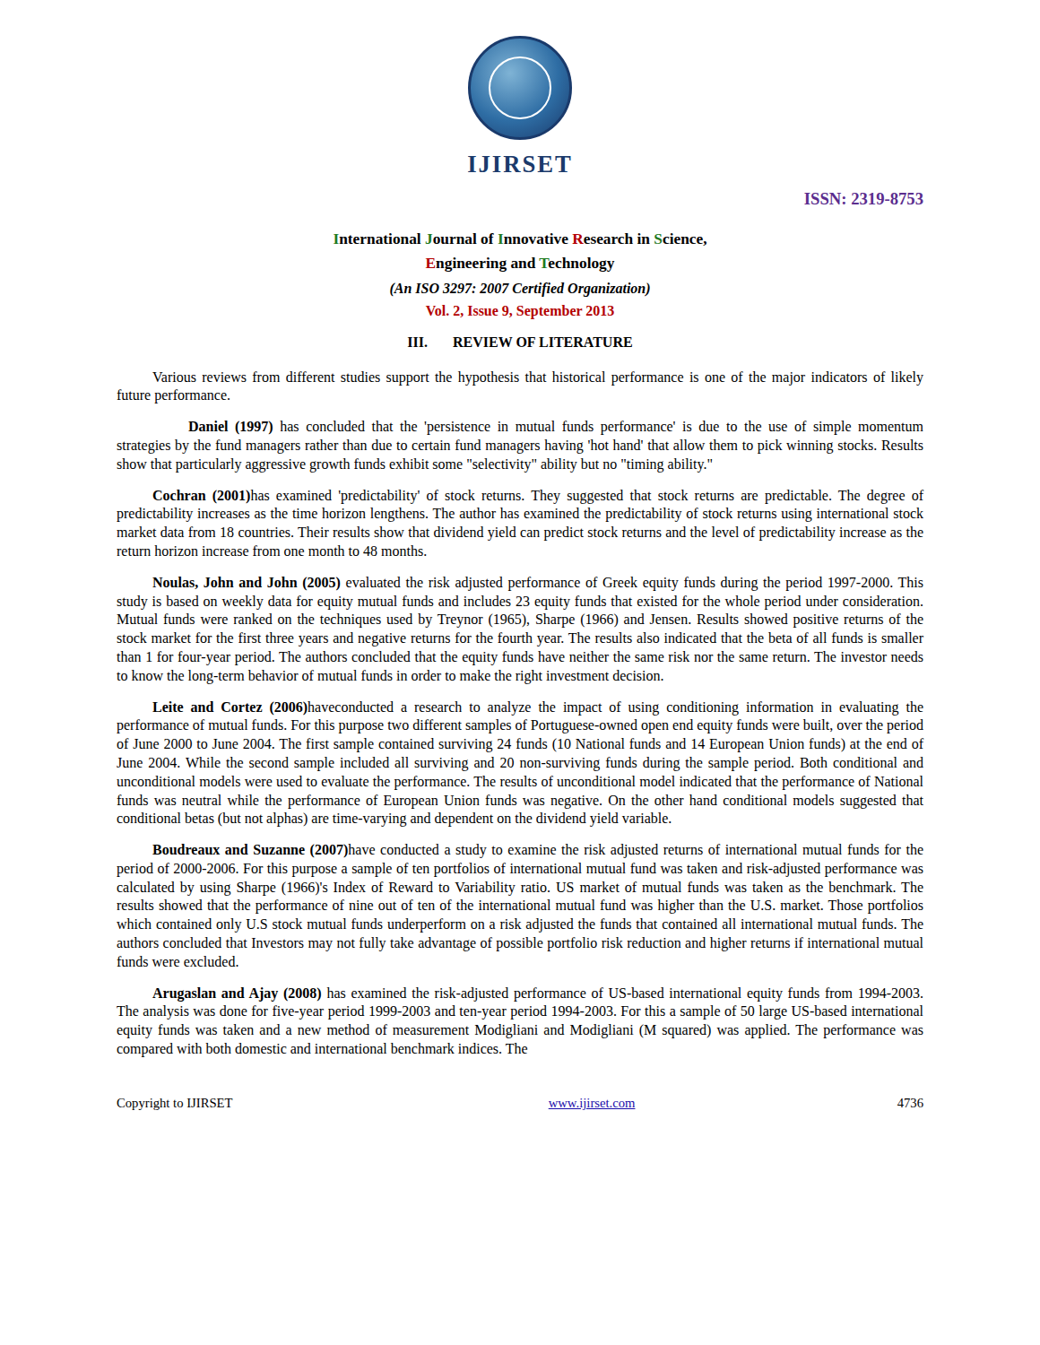IJIRSET
ISSN: 2319-8753
International Journal of Innovative Research in Science,
Engineering and Technology
(An ISO 3297: 2007 Certified Organization)
Vol. 2, Issue 9, September 2013
III. REVIEW OF LITERATURE
Various reviews from different studies support the hypothesis that historical performance is one of the major indicators of likely future performance.
Daniel (1997) has concluded that the 'persistence in mutual funds performance' is due to the use of simple momentum strategies by the fund managers rather than due to certain fund managers having 'hot hand' that allow them to pick winning stocks. Results show that particularly aggressive growth funds exhibit some "selectivity" ability but no "timing ability."
Cochran (2001) has examined 'predictability' of stock returns. They suggested that stock returns are predictable. The degree of predictability increases as the time horizon lengthens. The author has examined the predictability of stock returns using international stock market data from 18 countries. Their results show that dividend yield can predict stock returns and the level of predictability increase as the return horizon increase from one month to 48 months.
Noulas, John and John (2005) evaluated the risk adjusted performance of Greek equity funds during the period 1997-2000. This study is based on weekly data for equity mutual funds and includes 23 equity funds that existed for the whole period under consideration. Mutual funds were ranked on the techniques used by Treynor (1965), Sharpe (1966) and Jensen. Results showed positive returns of the stock market for the first three years and negative returns for the fourth year. The results also indicated that the beta of all funds is smaller than 1 for four-year period. The authors concluded that the equity funds have neither the same risk nor the same return. The investor needs to know the long-term behavior of mutual funds in order to make the right investment decision.
Leite and Cortez (2006) haveconducted a research to analyze the impact of using conditioning information in evaluating the performance of mutual funds. For this purpose two different samples of Portuguese-owned open end equity funds were built, over the period of June 2000 to June 2004. The first sample contained surviving 24 funds (10 National funds and 14 European Union funds) at the end of June 2004. While the second sample included all surviving and 20 non-surviving funds during the sample period. Both conditional and unconditional models were used to evaluate the performance. The results of unconditional model indicated that the performance of National funds was neutral while the performance of European Union funds was negative. On the other hand conditional models suggested that conditional betas (but not alphas) are time-varying and dependent on the dividend yield variable.
Boudreaux and Suzanne (2007) have conducted a study to examine the risk adjusted returns of international mutual funds for the period of 2000-2006. For this purpose a sample of ten portfolios of international mutual fund was taken and risk-adjusted performance was calculated by using Sharpe (1966)'s Index of Reward to Variability ratio. US market of mutual funds was taken as the benchmark. The results showed that the performance of nine out of ten of the international mutual fund was higher than the U.S. market. Those portfolios which contained only U.S stock mutual funds underperform on a risk adjusted the funds that contained all international mutual funds. The authors concluded that Investors may not fully take advantage of possible portfolio risk reduction and higher returns if international mutual funds were excluded.
Arugaslan and Ajay (2008) has examined the risk-adjusted performance of US-based international equity funds from 1994-2003. The analysis was done for five-year period 1999-2003 and ten-year period 1994-2003. For this a sample of 50 large US-based international equity funds was taken and a new method of measurement Modigliani and Modigliani (M squared) was applied. The performance was compared with both domestic and international benchmark indices. The
Copyright to IJIRSET www.ijirset.com 4736